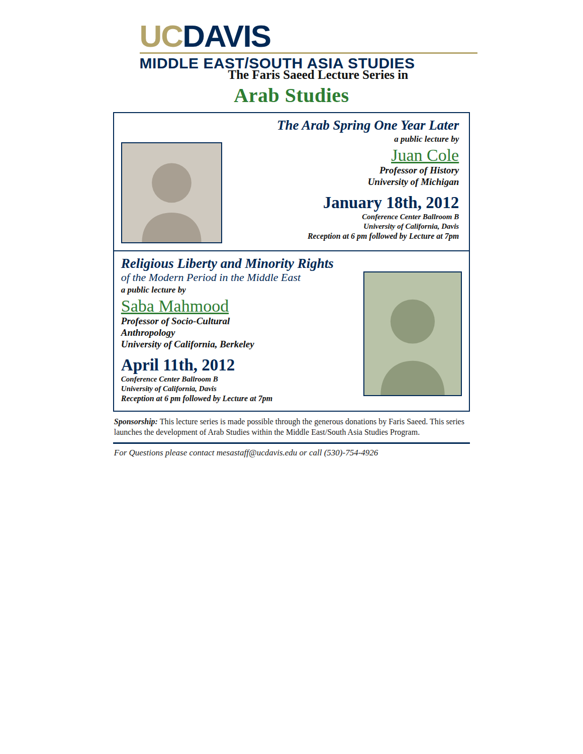UC DAVIS
MIDDLE EAST/SOUTH ASIA STUDIES
The Faris Saeed Lecture Series in
Arab Studies
The Arab Spring One Year Later
a public lecture by
Juan Cole
Professor of History
University of Michigan
January 18th, 2012
Conference Center Ballroom B
University of California, Davis
Reception at 6 pm followed by Lecture at 7pm
Religious Liberty and Minority Rights of the Modern Period in the Middle East
a public lecture by
Saba Mahmood
Professor of Socio-Cultural
Anthropology
University of California, Berkeley
April 11th, 2012
Conference Center Ballroom B
University of California, Davis
Reception at 6 pm followed by Lecture at 7pm
Sponsorship: This lecture series is made possible through the generous donations by Faris Saeed. This series launches the development of Arab Studies within the Middle East/South Asia Studies Program.
For Questions please contact mesastaff@ucdavis.edu or call (530)-754-4926